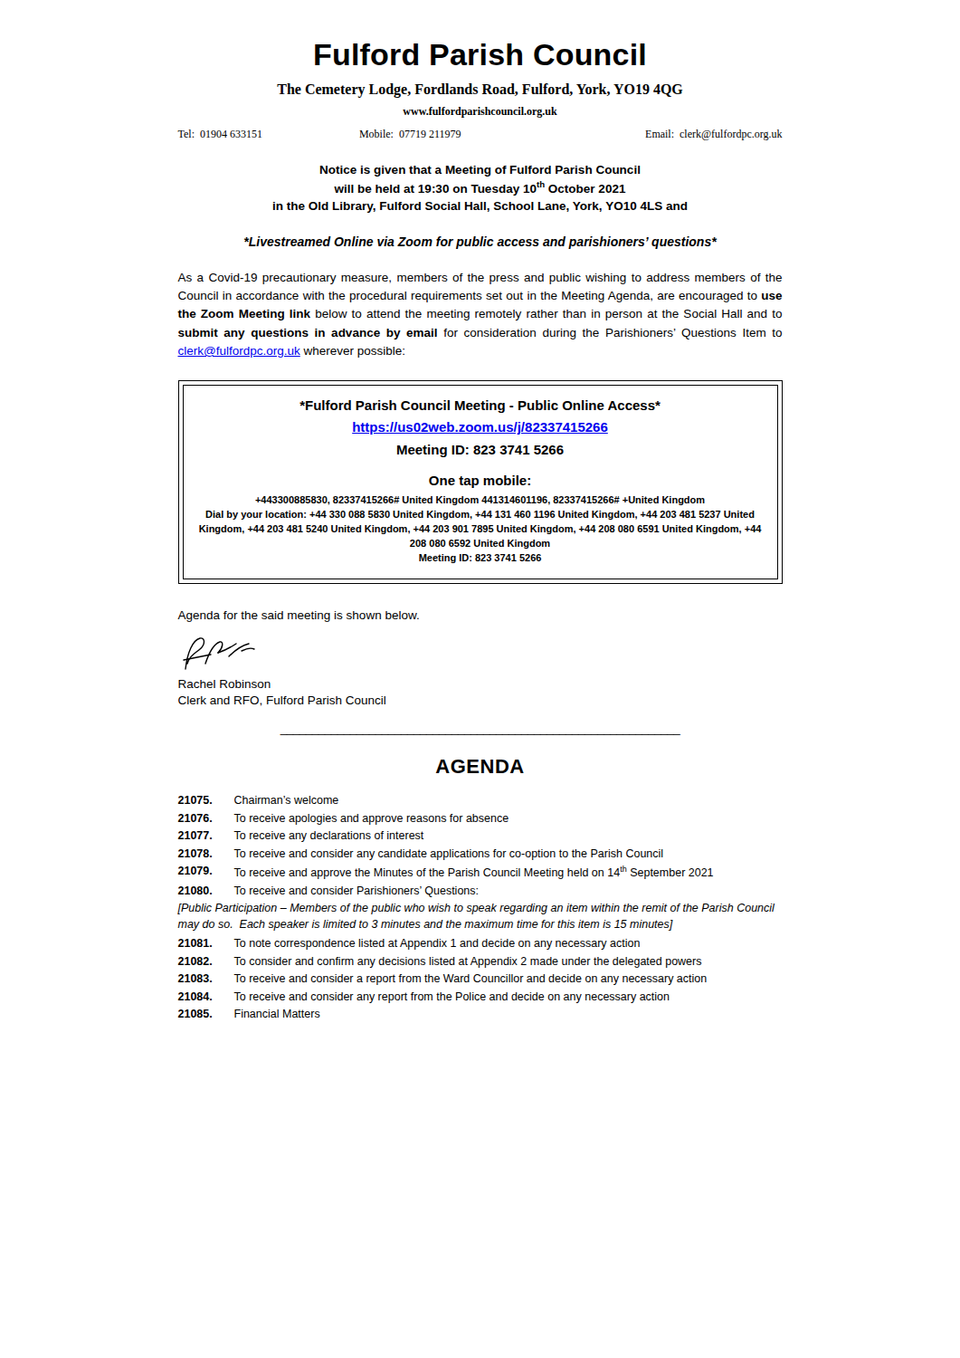Fulford Parish Council
The Cemetery Lodge, Fordlands Road, Fulford, York, YO19 4QG
www.fulfordparishcouncil.org.uk
| Tel: 01904 633151 | Mobile: 07719 211979 | Email: clerk@fulfordpc.org.uk |
Notice is given that a Meeting of Fulford Parish Council
will be held at 19:30 on Tuesday 10th October 2021
in the Old Library, Fulford Social Hall, School Lane, York, YO10 4LS and
*Livestreamed Online via Zoom for public access and parishioners’ questions*
As a Covid-19 precautionary measure, members of the press and public wishing to address members of the Council in accordance with the procedural requirements set out in the Meeting Agenda, are encouraged to use the Zoom Meeting link below to attend the meeting remotely rather than in person at the Social Hall and to submit any questions in advance by email for consideration during the Parishioners’ Questions Item to clerk@fulfordpc.org.uk wherever possible:
*Fulford Parish Council Meeting - Public Online Access*
https://us02web.zoom.us/j/82337415266
Meeting ID: 823 3741 5266
One tap mobile:
+443300885830, 82337415266# United Kingdom 441314601196, 82337415266# +United Kingdom
Dial by your location: +44 330 088 5830 United Kingdom, +44 131 460 1196 United Kingdom, +44 203 481 5237 United Kingdom, +44 203 481 5240 United Kingdom, +44 203 901 7895 United Kingdom, +44 208 080 6591 United Kingdom, +44 208 080 6592 United Kingdom
Meeting ID: 823 3741 5266
Agenda for the said meeting is shown below.
Rachel Robinson
Clerk and RFO, Fulford Parish Council
_______________________________________________________________
AGENDA
21075. Chairman’s welcome
21076. To receive apologies and approve reasons for absence
21077. To receive any declarations of interest
21078. To receive and consider any candidate applications for co-option to the Parish Council
21079. To receive and approve the Minutes of the Parish Council Meeting held on 14th September 2021
21080. To receive and consider Parishioners’ Questions:
[Public Participation – Members of the public who wish to speak regarding an item within the remit of the Parish Council may do so. Each speaker is limited to 3 minutes and the maximum time for this item is 15 minutes]
21081. To note correspondence listed at Appendix 1 and decide on any necessary action
21082. To consider and confirm any decisions listed at Appendix 2 made under the delegated powers
21083. To receive and consider a report from the Ward Councillor and decide on any necessary action
21084. To receive and consider any report from the Police and decide on any necessary action
21085. Financial Matters